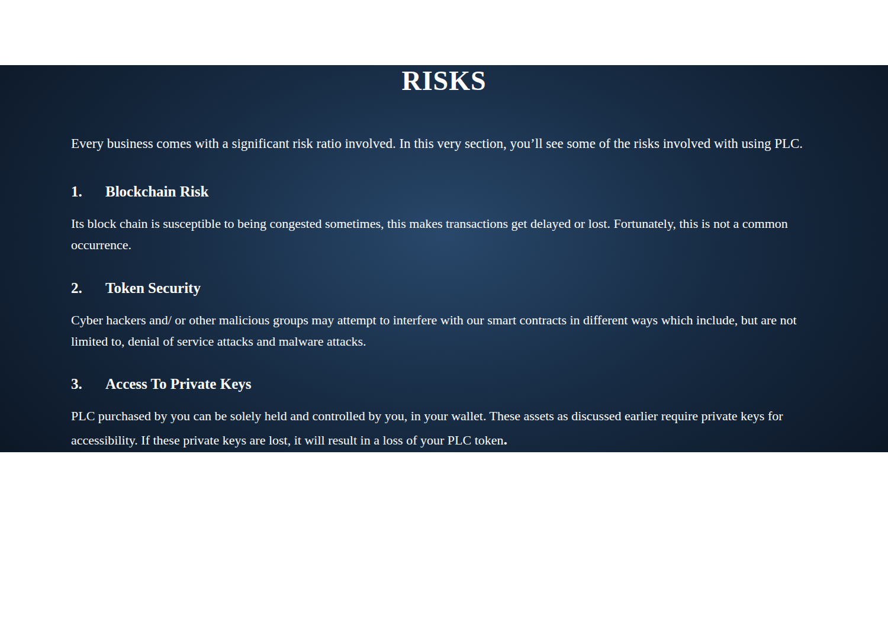RISKS
Every business comes with a significant risk ratio involved. In this very section, you’ll see some of the risks involved with using PLC.
Blockchain Risk
Its block chain is susceptible to being congested sometimes, this makes transactions get delayed or lost. Fortunately, this is not a common occurrence.
Token Security
Cyber hackers and/ or other malicious groups may attempt to interfere with our smart contracts in different ways which include, but are not limited to, denial of service attacks and malware attacks.
Access To Private Keys
PLC purchased by you can be solely held and controlled by you, in your wallet. These assets as discussed earlier require private keys for accessibility. If these private keys are lost, it will result in a loss of your PLC token.